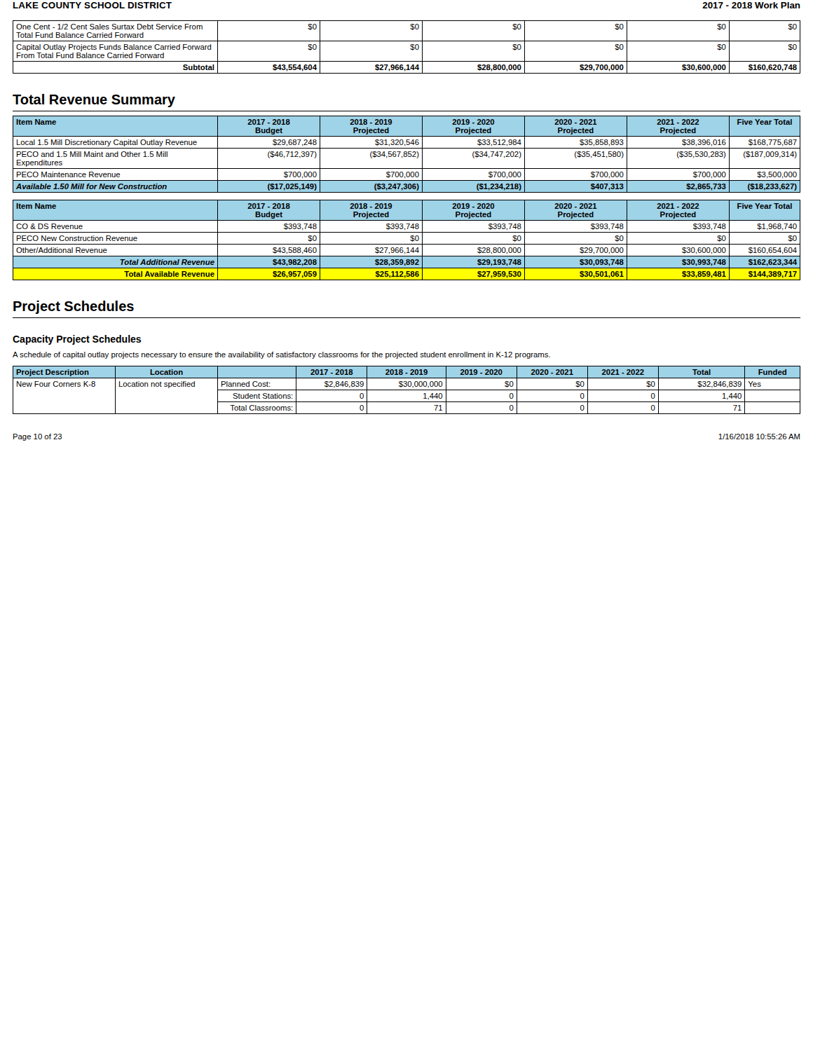LAKE COUNTY SCHOOL DISTRICT 2017 - 2018 Work Plan
| One Cent - 1/2 Cent Sales Surtax Debt Service From Total Fund Balance Carried Forward | $0 | $0 | $0 | $0 | $0 | $0 |
| Capital Outlay Projects Funds Balance Carried Forward From Total Fund Balance Carried Forward | $0 | $0 | $0 | $0 | $0 | $0 |
| Subtotal | $43,554,604 | $27,966,144 | $28,800,000 | $29,700,000 | $30,600,000 | $160,620,748 |
Total Revenue Summary
| Item Name | 2017 - 2018 Budget | 2018 - 2019 Projected | 2019 - 2020 Projected | 2020 - 2021 Projected | 2021 - 2022 Projected | Five Year Total |
| --- | --- | --- | --- | --- | --- | --- |
| Local 1.5 Mill Discretionary Capital Outlay Revenue | $29,687,248 | $31,320,546 | $33,512,984 | $35,858,893 | $38,396,016 | $168,775,687 |
| PECO and 1.5 Mill Maint and Other 1.5 Mill Expenditures | ($46,712,397) | ($34,567,852) | ($34,747,202) | ($35,451,580) | ($35,530,283) | ($187,009,314) |
| PECO Maintenance Revenue | $700,000 | $700,000 | $700,000 | $700,000 | $700,000 | $3,500,000 |
| Available 1.50 Mill for New Construction | ($17,025,149) | ($3,247,306) | ($1,234,218) | $407,313 | $2,865,733 | ($18,233,627) |
| Item Name | 2017 - 2018 Budget | 2018 - 2019 Projected | 2019 - 2020 Projected | 2020 - 2021 Projected | 2021 - 2022 Projected | Five Year Total |
| --- | --- | --- | --- | --- | --- | --- |
| CO & DS Revenue | $393,748 | $393,748 | $393,748 | $393,748 | $393,748 | $1,968,740 |
| PECO New Construction Revenue | $0 | $0 | $0 | $0 | $0 | $0 |
| Other/Additional Revenue | $43,588,460 | $27,966,144 | $28,800,000 | $29,700,000 | $30,600,000 | $160,654,604 |
| Total Additional Revenue | $43,982,208 | $28,359,892 | $29,193,748 | $30,093,748 | $30,993,748 | $162,623,344 |
| Total Available Revenue | $26,957,059 | $25,112,586 | $27,959,530 | $30,501,061 | $33,859,481 | $144,389,717 |
Project Schedules
Capacity Project Schedules
A schedule of capital outlay projects necessary to ensure the availability of satisfactory classrooms for the projected student enrollment in K-12 programs.
| Project Description | Location | | 2017 - 2018 | 2018 - 2019 | 2019 - 2020 | 2020 - 2021 | 2021 - 2022 | Total | Funded |
| --- | --- | --- | --- | --- | --- | --- | --- | --- | --- |
| New Four Corners K-8 | Location not specified | Planned Cost: | $2,846,839 | $30,000,000 | $0 | $0 | $0 | $32,846,839 | Yes |
| Student Stations: | 0 | 1,440 | 0 | 0 | 0 | 1,440 | |
| Total Classrooms: | 0 | 71 | 0 | 0 | 0 | 71 | |
Page 10 of 23 1/16/2018 10:55:26 AM